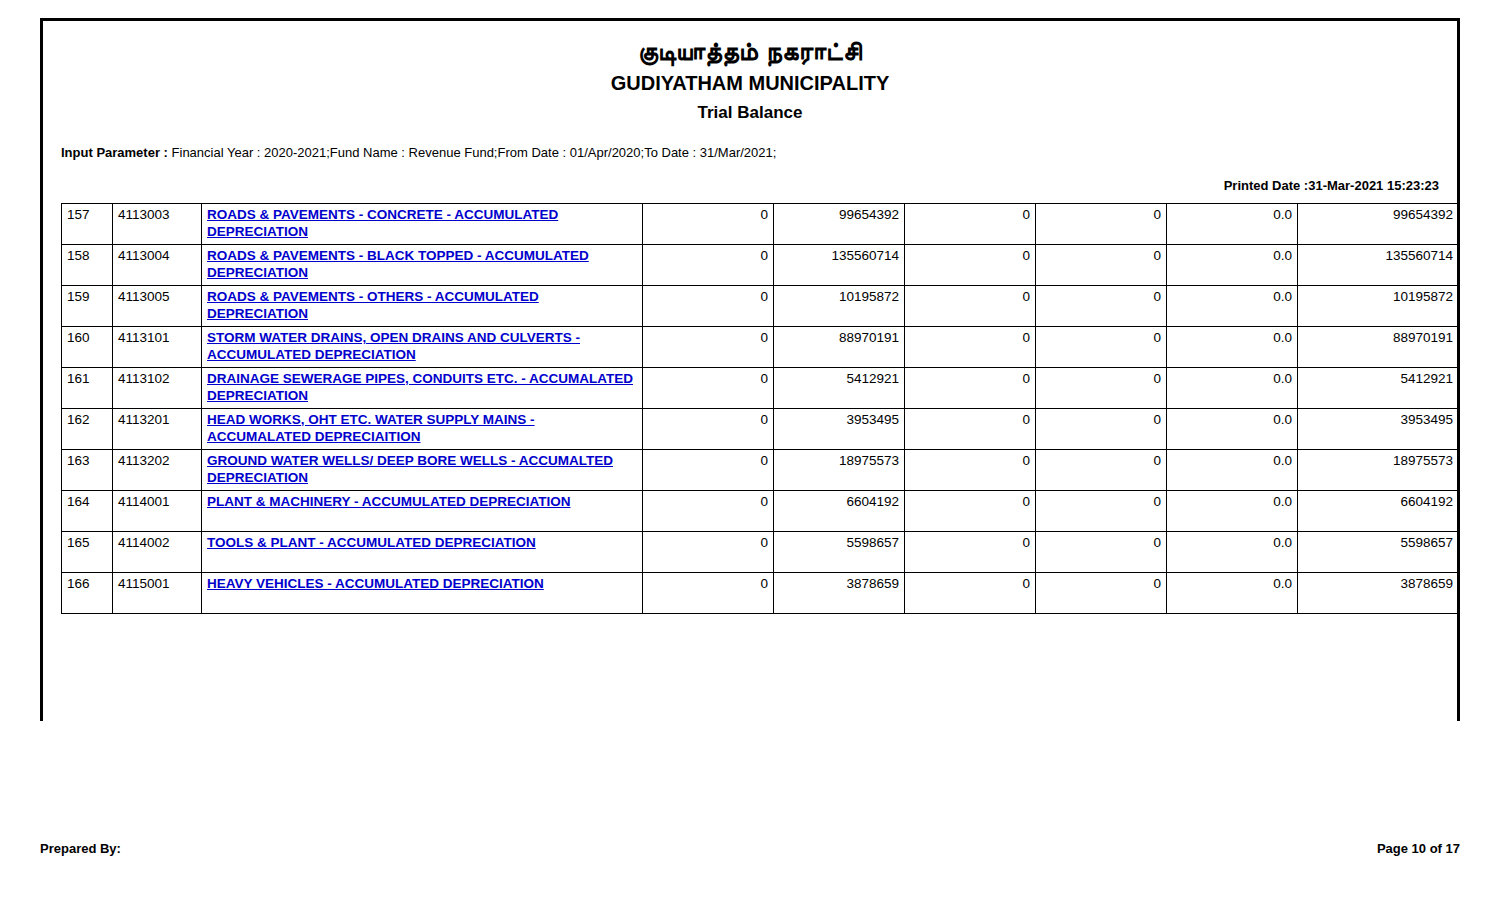குடியாத்தம் நகராட்சி
GUDIYATHAM MUNICIPALITY
Trial Balance
Input Parameter : Financial Year : 2020-2021;Fund Name : Revenue Fund;From Date : 01/Apr/2020;To Date : 31/Mar/2021;
Printed Date :31-Mar-2021 15:23:23
| 157 | 4113003 | ROADS & PAVEMENTS - CONCRETE - ACCUMULATED DEPRECIATION | 0 | 99654392 | 0 | 0 | 0.0 | 99654392 |
| 158 | 4113004 | ROADS & PAVEMENTS - BLACK TOPPED - ACCUMULATED DEPRECIATION | 0 | 135560714 | 0 | 0 | 0.0 | 135560714 |
| 159 | 4113005 | ROADS & PAVEMENTS - OTHERS - ACCUMULATED DEPRECIATION | 0 | 10195872 | 0 | 0 | 0.0 | 10195872 |
| 160 | 4113101 | STORM WATER DRAINS, OPEN DRAINS AND CULVERTS - ACCUMULATED DEPRECIATION | 0 | 88970191 | 0 | 0 | 0.0 | 88970191 |
| 161 | 4113102 | DRAINAGE SEWERAGE PIPES, CONDUITS ETC. - ACCUMALATED DEPRECIATION | 0 | 5412921 | 0 | 0 | 0.0 | 5412921 |
| 162 | 4113201 | HEAD WORKS, OHT ETC. WATER SUPPLY MAINS - ACCUMALATED DEPRECIAITION | 0 | 3953495 | 0 | 0 | 0.0 | 3953495 |
| 163 | 4113202 | GROUND WATER WELLS/ DEEP BORE WELLS - ACCUMALTED DEPRECIATION | 0 | 18975573 | 0 | 0 | 0.0 | 18975573 |
| 164 | 4114001 | PLANT & MACHINERY - ACCUMULATED DEPRECIATION | 0 | 6604192 | 0 | 0 | 0.0 | 6604192 |
| 165 | 4114002 | TOOLS & PLANT - ACCUMULATED DEPRECIATION | 0 | 5598657 | 0 | 0 | 0.0 | 5598657 |
| 166 | 4115001 | HEAVY VEHICLES - ACCUMULATED DEPRECIATION | 0 | 3878659 | 0 | 0 | 0.0 | 3878659 |
Prepared By:
Page 10 of 17